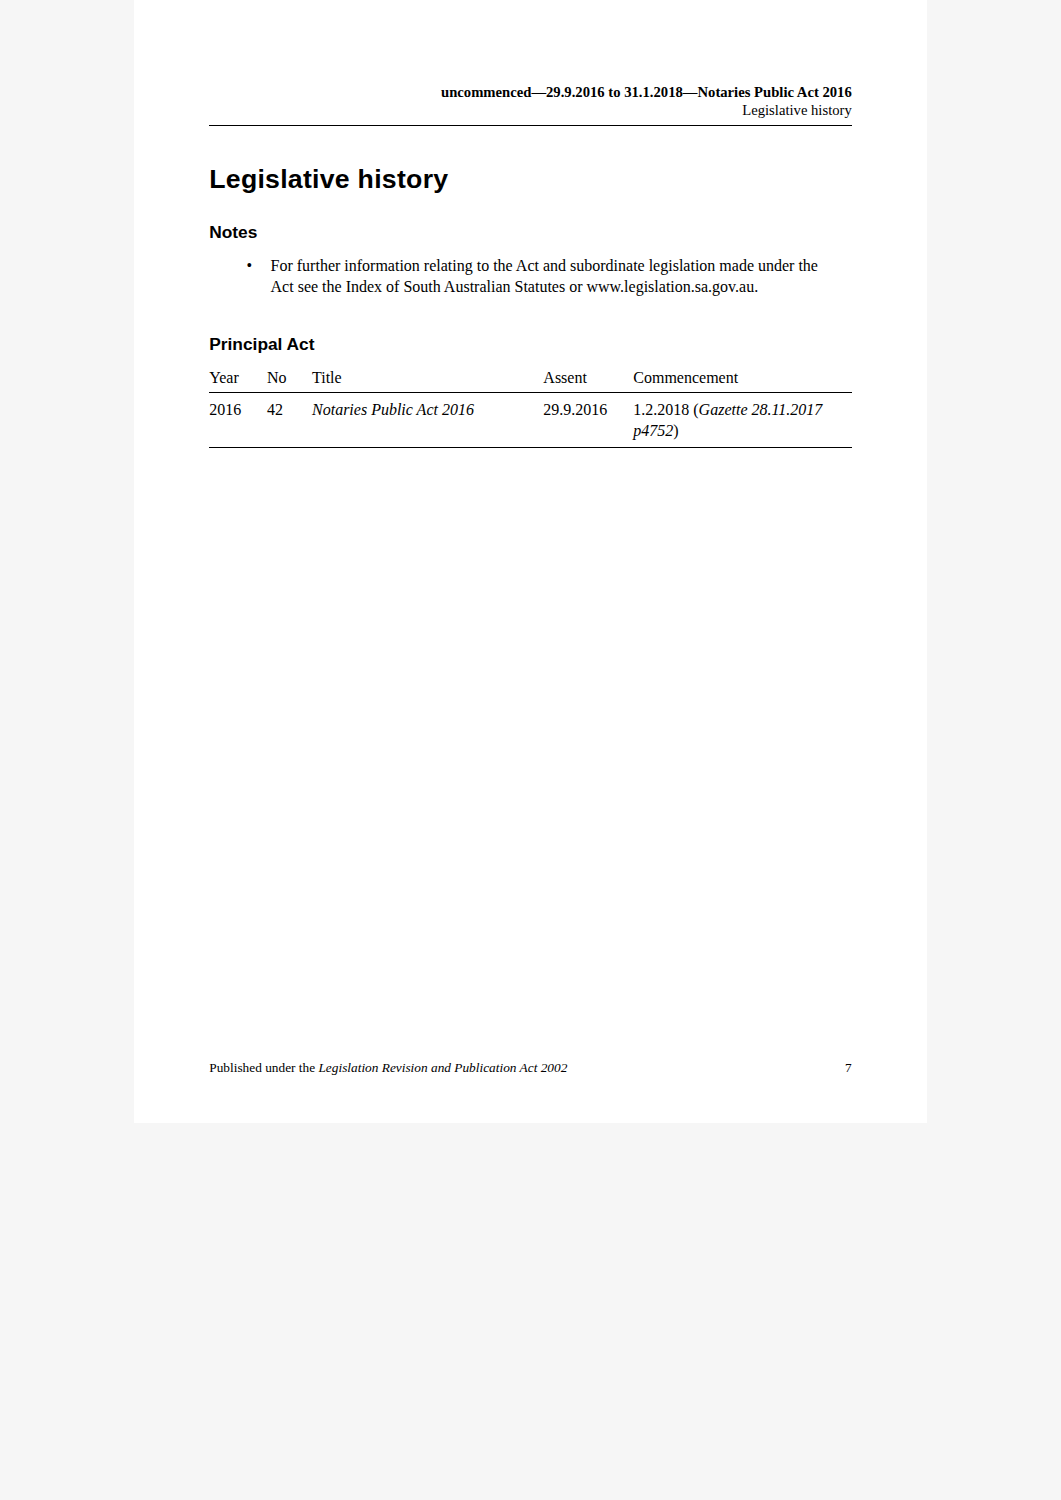uncommenced—29.9.2016 to 31.1.2018—Notaries Public Act 2016
Legislative history
Legislative history
Notes
•
For further information relating to the Act and subordinate legislation made under the Act see the Index of South Australian Statutes or www.legislation.sa.gov.au.
Principal Act
| Year | No | Title | Assent | Commencement |
| --- | --- | --- | --- | --- |
| 2016 | 42 | Notaries Public Act 2016 | 29.9.2016 | 1.2.2018 ( Gazette 28.11.2017 p4752 ) |
Published under the Legislation Revision and Publication Act 2002
7